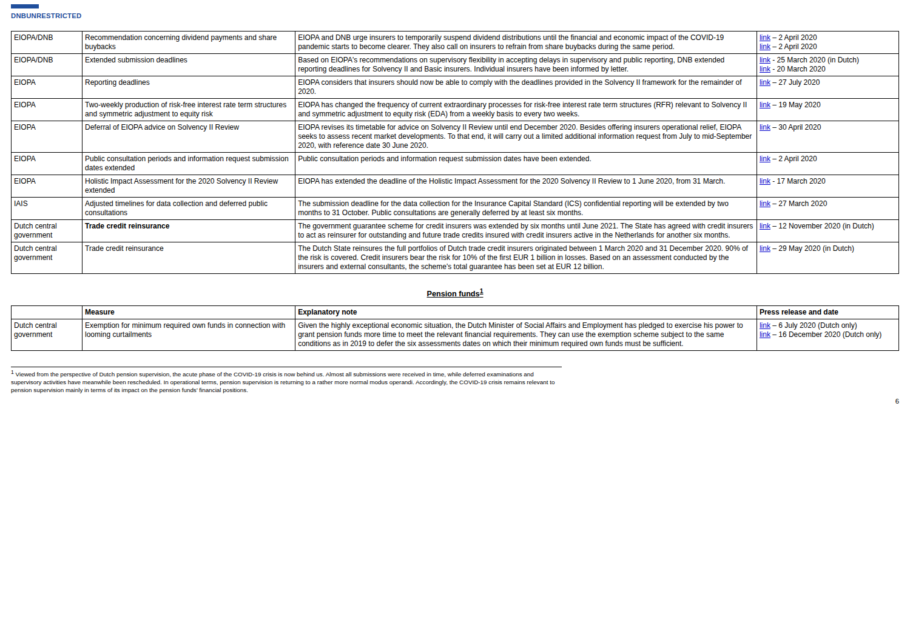DNB UNRESTRICTED
| EIOPA/DNB | Recommendation concerning dividend payments and share buybacks | EIOPA and DNB urge insurers to temporarily suspend dividend distributions until the financial and economic impact of the COVID-19 pandemic starts to become clearer. They also call on insurers to refrain from share buybacks during the same period. | link – 2 April 2020 link – 2 April 2020 |
| EIOPA/DNB | Extended submission deadlines | Based on EIOPA's recommendations on supervisory flexibility in accepting delays in supervisory and public reporting, DNB extended reporting deadlines for Solvency II and Basic insurers. Individual insurers have been informed by letter. | link - 25 March 2020 (in Dutch) link - 20 March 2020 |
| EIOPA | Reporting deadlines | EIOPA considers that insurers should now be able to comply with the deadlines provided in the Solvency II framework for the remainder of 2020. | link – 27 July 2020 |
| EIOPA | Two-weekly production of risk-free interest rate term structures and symmetric adjustment to equity risk | EIOPA has changed the frequency of current extraordinary processes for risk-free interest rate term structures (RFR) relevant to Solvency II and symmetric adjustment to equity risk (EDA) from a weekly basis to every two weeks. | link – 19 May 2020 |
| EIOPA | Deferral of EIOPA advice on Solvency II Review | EIOPA revises its timetable for advice on Solvency II Review until end December 2020. Besides offering insurers operational relief, EIOPA seeks to assess recent market developments. To that end, it will carry out a limited additional information request from July to mid-September 2020, with reference date 30 June 2020. | link – 30 April 2020 |
| EIOPA | Public consultation periods and information request submission dates extended | Public consultation periods and information request submission dates have been extended. | link – 2 April 2020 |
| EIOPA | Holistic Impact Assessment for the 2020 Solvency II Review extended | EIOPA has extended the deadline of the Holistic Impact Assessment for the 2020 Solvency II Review to 1 June 2020, from 31 March. | link - 17 March 2020 |
| IAIS | Adjusted timelines for data collection and deferred public consultations | The submission deadline for the data collection for the Insurance Capital Standard (ICS) confidential reporting will be extended by two months to 31 October. Public consultations are generally deferred by at least six months. | link – 27 March 2020 |
| Dutch central government | Trade credit reinsurance | The government guarantee scheme for credit insurers was extended by six months until June 2021. The State has agreed with credit insurers to act as reinsurer for outstanding and future trade credits insured with credit insurers active in the Netherlands for another six months. | link – 12 November 2020 (in Dutch) |
| Dutch central government | Trade credit reinsurance | The Dutch State reinsures the full portfolios of Dutch trade credit insurers originated between 1 March 2020 and 31 December 2020. 90% of the risk is covered. Credit insurers bear the risk for 10% of the first EUR 1 billion in losses. Based on an assessment conducted by the insurers and external consultants, the scheme's total guarantee has been set at EUR 12 billion. | link – 29 May 2020 (in Dutch) |
Pension funds1
| | Measure | Explanatory note | Press release and date |
| --- | --- | --- | --- |
| Dutch central government | Exemption for minimum required own funds in connection with looming curtailments | Given the highly exceptional economic situation, the Dutch Minister of Social Affairs and Employment has pledged to exercise his power to grant pension funds more time to meet the relevant financial requirements. They can use the exemption scheme subject to the same conditions as in 2019 to defer the six assessments dates on which their minimum required own funds must be sufficient. | link – 6 July 2020 (Dutch only) link – 16 December 2020 (Dutch only) |
1 Viewed from the perspective of Dutch pension supervision, the acute phase of the COVID-19 crisis is now behind us. Almost all submissions were received in time, while deferred examinations and supervisory activities have meanwhile been rescheduled. In operational terms, pension supervision is returning to a rather more normal modus operandi. Accordingly, the COVID-19 crisis remains relevant to pension supervision mainly in terms of its impact on the pension funds’ financial positions.
6